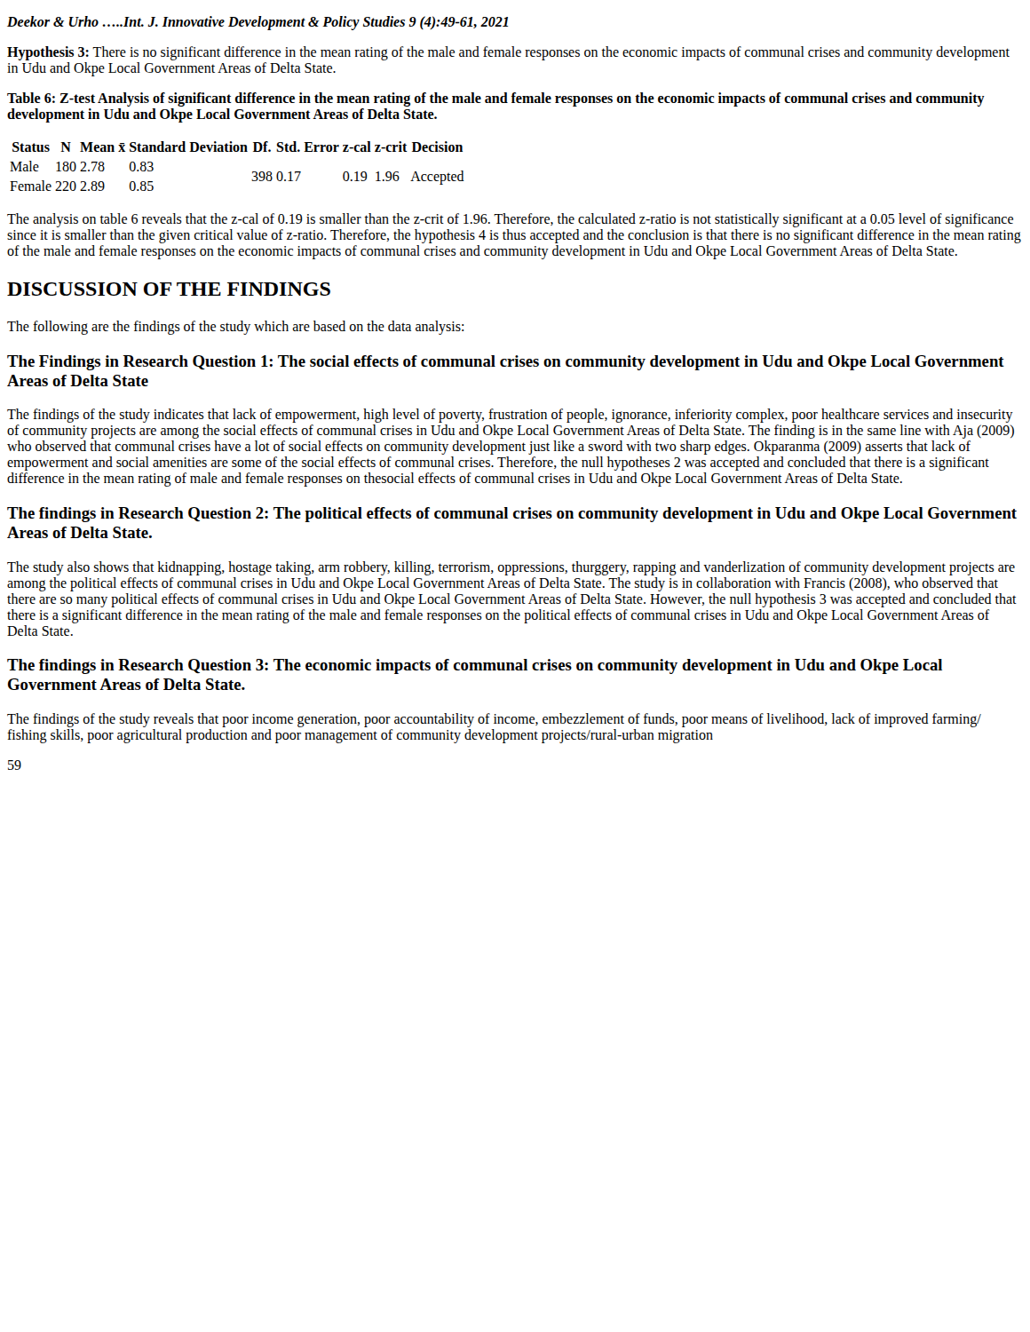Deekor & Urho …..Int. J. Innovative Development & Policy Studies 9 (4):49-61, 2021
Hypothesis 3: There is no significant difference in the mean rating of the male and female responses on the economic impacts of communal crises and community development in Udu and Okpe Local Government Areas of Delta State.
Table 6: Z-test Analysis of significant difference in the mean rating of the male and female responses on the economic impacts of communal crises and community development in Udu and Okpe Local Government Areas of Delta State.
| Status | N | Mean x̄ | Standard Deviation | Df. | Std. Error | z-cal | z-crit | Decision |
| --- | --- | --- | --- | --- | --- | --- | --- | --- |
| Male | 180 | 2.78 | 0.83 | 398 | 0.17 | 0.19 | 1.96 | Accepted |
| Female | 220 | 2.89 | 0.85 |
The analysis on table 6 reveals that the z-cal of 0.19 is smaller than the z-crit of 1.96. Therefore, the calculated z-ratio is not statistically significant at a 0.05 level of significance since it is smaller than the given critical value of z-ratio. Therefore, the hypothesis 4 is thus accepted and the conclusion is that there is no significant difference in the mean rating of the male and female responses on the economic impacts of communal crises and community development in Udu and Okpe Local Government Areas of Delta State.
DISCUSSION OF THE FINDINGS
The following are the findings of the study which are based on the data analysis:
The Findings in Research Question 1: The social effects of communal crises on community development in Udu and Okpe Local Government Areas of Delta State
The findings of the study indicates that lack of empowerment, high level of poverty, frustration of people, ignorance, inferiority complex, poor healthcare services and insecurity of community projects are among the social effects of communal crises in Udu and Okpe Local Government Areas of Delta State. The finding is in the same line with Aja (2009) who observed that communal crises have a lot of social effects on community development just like a sword with two sharp edges. Okparanma (2009) asserts that lack of empowerment and social amenities are some of the social effects of communal crises. Therefore, the null hypotheses 2 was accepted and concluded that there is a significant difference in the mean rating of male and female responses on thesocial effects of communal crises in Udu and Okpe Local Government Areas of Delta State.
The findings in Research Question 2: The political effects of communal crises on community development in Udu and Okpe Local Government Areas of Delta State.
The study also shows that kidnapping, hostage taking, arm robbery, killing, terrorism, oppressions, thurggery, rapping and vanderlization of community development projects are among the political effects of communal crises in Udu and Okpe Local Government Areas of Delta State. The study is in collaboration with Francis (2008), who observed that there are so many political effects of communal crises in Udu and Okpe Local Government Areas of Delta State. However, the null hypothesis 3 was accepted and concluded that there is a significant difference in the mean rating of the male and female responses on the political effects of communal crises in Udu and Okpe Local Government Areas of Delta State.
The findings in Research Question 3: The economic impacts of communal crises on community development in Udu and Okpe Local Government Areas of Delta State.
The findings of the study reveals that poor income generation, poor accountability of income, embezzlement of funds, poor means of livelihood, lack of improved farming/ fishing skills, poor agricultural production and poor management of community development projects/rural-urban migration
59